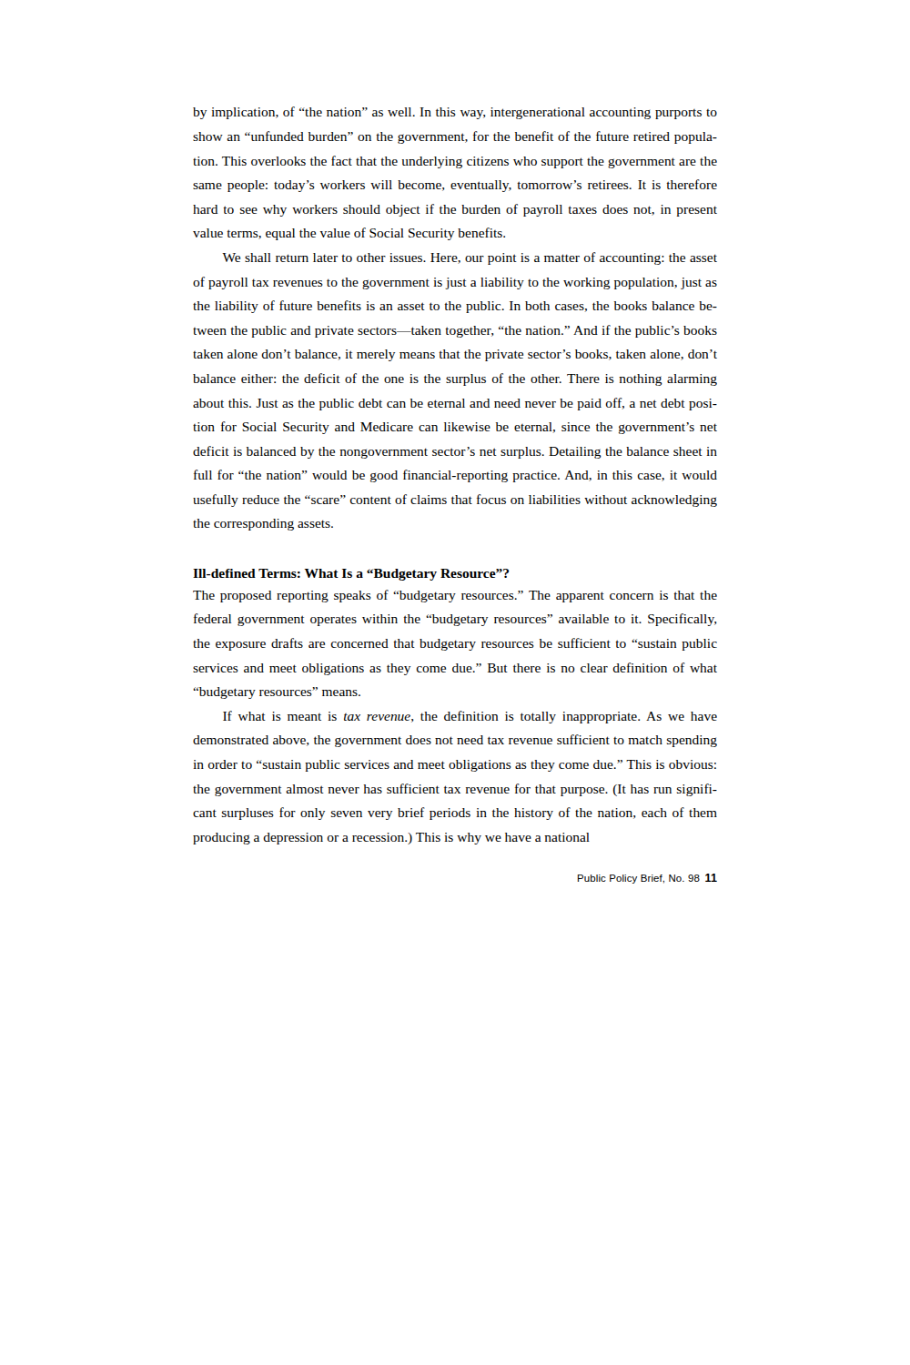by implication, of “the nation” as well. In this way, intergenerational accounting purports to show an “unfunded burden” on the government, for the benefit of the future retired population. This overlooks the fact that the underlying citizens who support the government are the same people: today’s workers will become, eventually, tomorrow’s retirees. It is therefore hard to see why workers should object if the burden of payroll taxes does not, in present value terms, equal the value of Social Security benefits.
We shall return later to other issues. Here, our point is a matter of accounting: the asset of payroll tax revenues to the government is just a liability to the working population, just as the liability of future benefits is an asset to the public. In both cases, the books balance between the public and private sectors—taken together, “the nation.” And if the public’s books taken alone don’t balance, it merely means that the private sector’s books, taken alone, don’t balance either: the deficit of the one is the surplus of the other. There is nothing alarming about this. Just as the public debt can be eternal and need never be paid off, a net debt position for Social Security and Medicare can likewise be eternal, since the government’s net deficit is balanced by the nongovernment sector’s net surplus. Detailing the balance sheet in full for “the nation” would be good financial-reporting practice. And, in this case, it would usefully reduce the “scare” content of claims that focus on liabilities without acknowledging the corresponding assets.
Ill-defined Terms: What Is a “Budgetary Resource”?
The proposed reporting speaks of “budgetary resources.” The apparent concern is that the federal government operates within the “budgetary resources” available to it. Specifically, the exposure drafts are concerned that budgetary resources be sufficient to “sustain public services and meet obligations as they come due.” But there is no clear definition of what “budgetary resources” means.
If what is meant is tax revenue, the definition is totally inappropriate. As we have demonstrated above, the government does not need tax revenue sufficient to match spending in order to “sustain public services and meet obligations as they come due.” This is obvious: the government almost never has sufficient tax revenue for that purpose. (It has run significant surpluses for only seven very brief periods in the history of the nation, each of them producing a depression or a recession.) This is why we have a national
Public Policy Brief, No. 9811